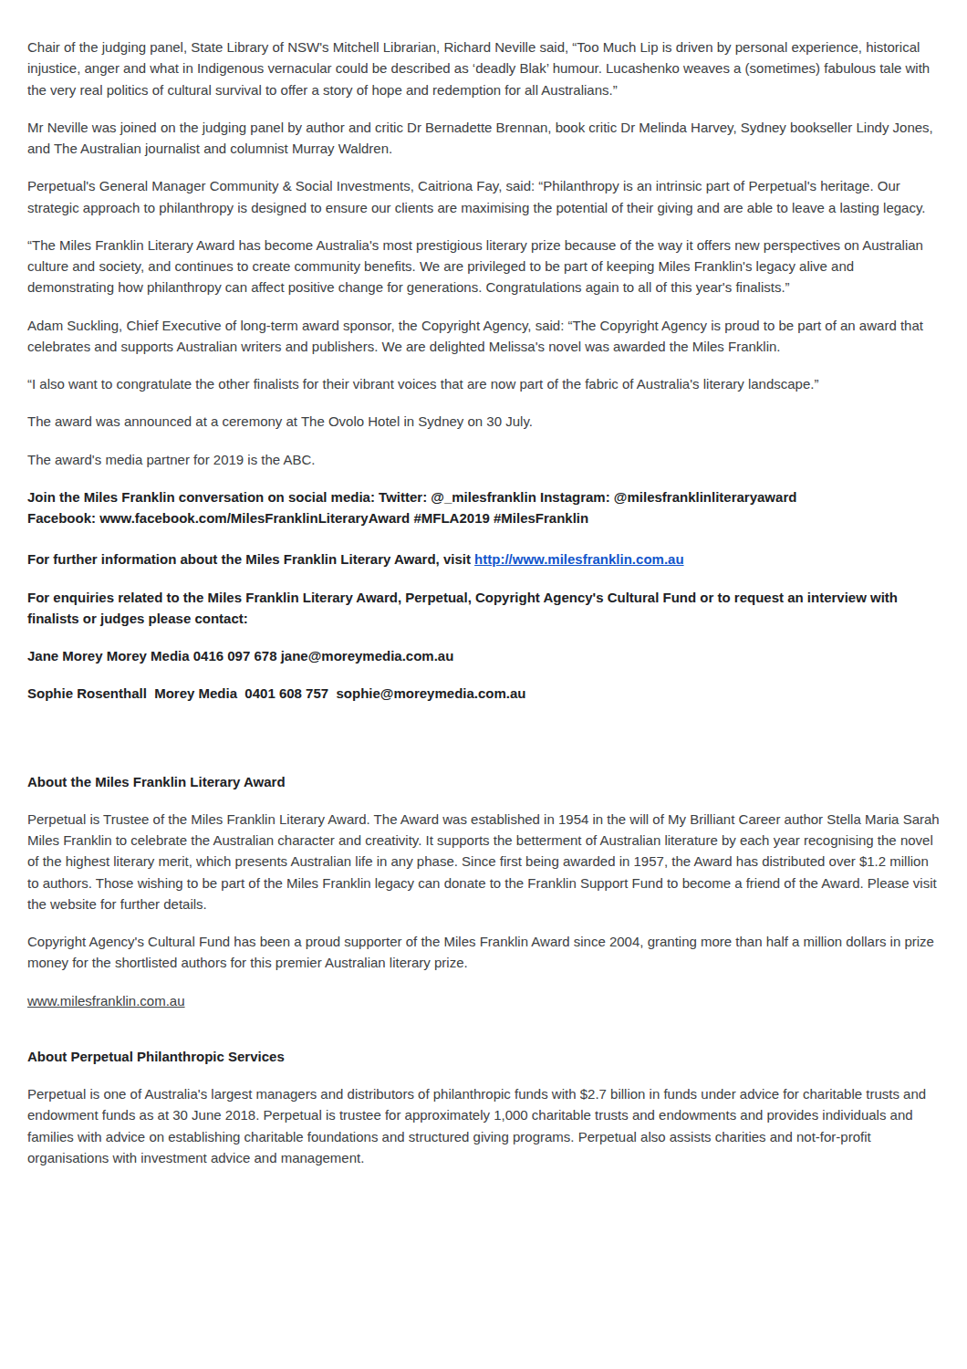Chair of the judging panel, State Library of NSW's Mitchell Librarian, Richard Neville said, “Too Much Lip is driven by personal experience, historical injustice, anger and what in Indigenous vernacular could be described as ‘deadly Blak’ humour. Lucashenko weaves a (sometimes) fabulous tale with the very real politics of cultural survival to offer a story of hope and redemption for all Australians.”
Mr Neville was joined on the judging panel by author and critic Dr Bernadette Brennan, book critic Dr Melinda Harvey, Sydney bookseller Lindy Jones, and The Australian journalist and columnist Murray Waldren.
Perpetual's General Manager Community & Social Investments, Caitriona Fay, said: “Philanthropy is an intrinsic part of Perpetual's heritage. Our strategic approach to philanthropy is designed to ensure our clients are maximising the potential of their giving and are able to leave a lasting legacy.
“The Miles Franklin Literary Award has become Australia's most prestigious literary prize because of the way it offers new perspectives on Australian culture and society, and continues to create community benefits. We are privileged to be part of keeping Miles Franklin's legacy alive and demonstrating how philanthropy can affect positive change for generations. Congratulations again to all of this year's finalists.”
Adam Suckling, Chief Executive of long-term award sponsor, the Copyright Agency, said: “The Copyright Agency is proud to be part of an award that celebrates and supports Australian writers and publishers. We are delighted Melissa's novel was awarded the Miles Franklin.
“I also want to congratulate the other finalists for their vibrant voices that are now part of the fabric of Australia's literary landscape.”
The award was announced at a ceremony at The Ovolo Hotel in Sydney on 30 July.
The award's media partner for 2019 is the ABC.
Join the Miles Franklin conversation on social media: Twitter: @_milesfranklin Instagram: @milesfranklinliteraryaward
Facebook: www.facebook.com/MilesFranklinLiteraryAward #MFLA2019 #MilesFranklin
For further information about the Miles Franklin Literary Award, visit http://www.milesfranklin.com.au
For enquiries related to the Miles Franklin Literary Award, Perpetual, Copyright Agency's Cultural Fund or to request an interview with finalists or judges please contact:
Jane Morey Morey Media 0416 097 678 jane@moreymedia.com.au
Sophie Rosenthall Morey Media 0401 608 757 sophie@moreymedia.com.au
About the Miles Franklin Literary Award
Perpetual is Trustee of the Miles Franklin Literary Award. The Award was established in 1954 in the will of My Brilliant Career author Stella Maria Sarah Miles Franklin to celebrate the Australian character and creativity. It supports the betterment of Australian literature by each year recognising the novel of the highest literary merit, which presents Australian life in any phase. Since first being awarded in 1957, the Award has distributed over $1.2 million to authors. Those wishing to be part of the Miles Franklin legacy can donate to the Franklin Support Fund to become a friend of the Award. Please visit the website for further details.
Copyright Agency's Cultural Fund has been a proud supporter of the Miles Franklin Award since 2004, granting more than half a million dollars in prize money for the shortlisted authors for this premier Australian literary prize.
www.milesfranklin.com.au
About Perpetual Philanthropic Services
Perpetual is one of Australia's largest managers and distributors of philanthropic funds with $2.7 billion in funds under advice for charitable trusts and endowment funds as at 30 June 2018. Perpetual is trustee for approximately 1,000 charitable trusts and endowments and provides individuals and families with advice on establishing charitable foundations and structured giving programs. Perpetual also assists charities and not-for-profit organisations with investment advice and management.